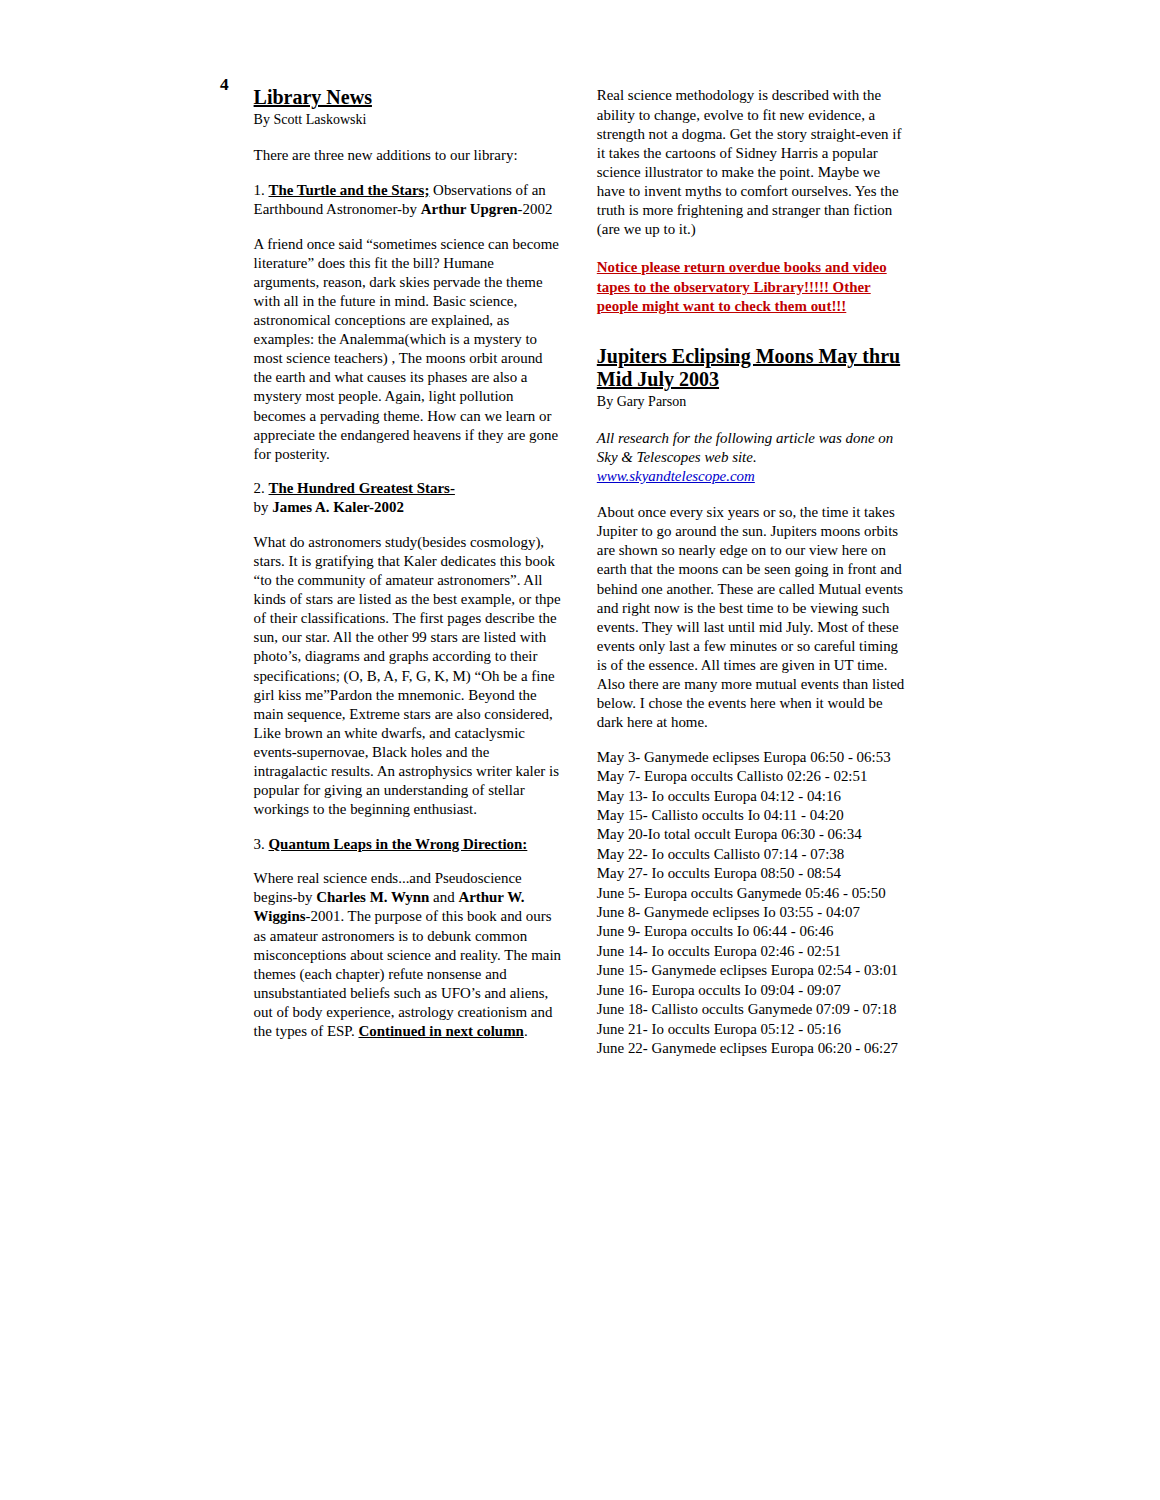4
Library News
By Scott Laskowski
There are three new additions to our library:
1. The Turtle and the Stars; Observations of an Earthbound Astronomer-by Arthur Upgren-2002
A friend once said “sometimes science can become literature” does this fit the bill? Humane arguments, reason, dark skies pervade the theme with all in the future in mind. Basic science, astronomical conceptions are explained, as examples: the Analemma(which is a mystery to most science teachers) , The moons orbit around the earth and what causes its phases are also a mystery most people. Again, light pollution becomes a pervading theme. How can we learn or appreciate the endangered heavens if they are gone for posterity.
2. The Hundred Greatest Stars-
by James A. Kaler-2002
What do astronomers study(besides cosmology), stars. It is gratifying that Kaler dedicates this book “to the community of amateur astronomers”. All kinds of stars are listed as the best example, or thpe of their classifications. The first pages describe the sun, our star. All the other 99 stars are listed with photo’s, diagrams and graphs according to their specifications; (O, B, A, F, G, K, M) “Oh be a fine girl kiss me”Pardon the mnemonic. Beyond the main sequence, Extreme stars are also considered, Like brown an white dwarfs, and cataclysmic events-supernovae, Black holes and the intragalactic results. An astrophysics writer kaler is popular for giving an understanding of stellar workings to the beginning enthusiast.
3. Quantum Leaps in the Wrong Direction:
Where real science ends...and Pseudoscience begins-by Charles M. Wynn and Arthur W. Wiggins-2001. The purpose of this book and ours as amateur astronomers is to debunk common misconceptions about science and reality. The main themes (each chapter) refute nonsense and unsubstantiated beliefs such as UFO’s and aliens, out of body experience, astrology creationism and the types of ESP. Continued in next column.
Real science methodology is described with the ability to change, evolve to fit new evidence, a strength not a dogma. Get the story straight-even if it takes the cartoons of Sidney Harris a popular science illustrator to make the point. Maybe we have to invent myths to comfort ourselves. Yes the truth is more frightening and stranger than fiction (are we up to it.)
Notice please return overdue books and video tapes to the observatory Library!!!!! Other people might want to check them out!!!
Jupiters Eclipsing Moons May thru Mid July 2003
By Gary Parson
All research for the following article was done on Sky & Telescopes web site. www.skyandtelescope.com
About once every six years or so, the time it takes Jupiter to go around the sun. Jupiters moons orbits are shown so nearly edge on to our view here on earth that the moons can be seen going in front and behind one another. These are called Mutual events and right now is the best time to be viewing such events. They will last until mid July. Most of these events only last a few minutes or so careful timing is of the essence. All times are given in UT time. Also there are many more mutual events than listed below. I chose the events here when it would be dark here at home.
May 3- Ganymede eclipses Europa 06:50 - 06:53
May 7- Europa occults Callisto 02:26 - 02:51
May 13- Io occults Europa 04:12 - 04:16
May 15- Callisto occults Io 04:11 - 04:20
May 20-Io total occult Europa 06:30 - 06:34
May 22- Io occults Callisto 07:14 - 07:38
May 27- Io occults Europa 08:50 - 08:54
June 5- Europa occults Ganymede 05:46 - 05:50
June 8- Ganymede eclipses Io 03:55 - 04:07
June 9- Europa occults Io 06:44 - 06:46
June 14- Io occults Europa 02:46 - 02:51
June 15- Ganymede eclipses Europa 02:54 - 03:01
June 16- Europa occults Io 09:04 - 09:07
June 18- Callisto occults Ganymede 07:09 - 07:18
June 21- Io occults Europa 05:12 - 05:16
June 22- Ganymede eclipses Europa 06:20 - 06:27